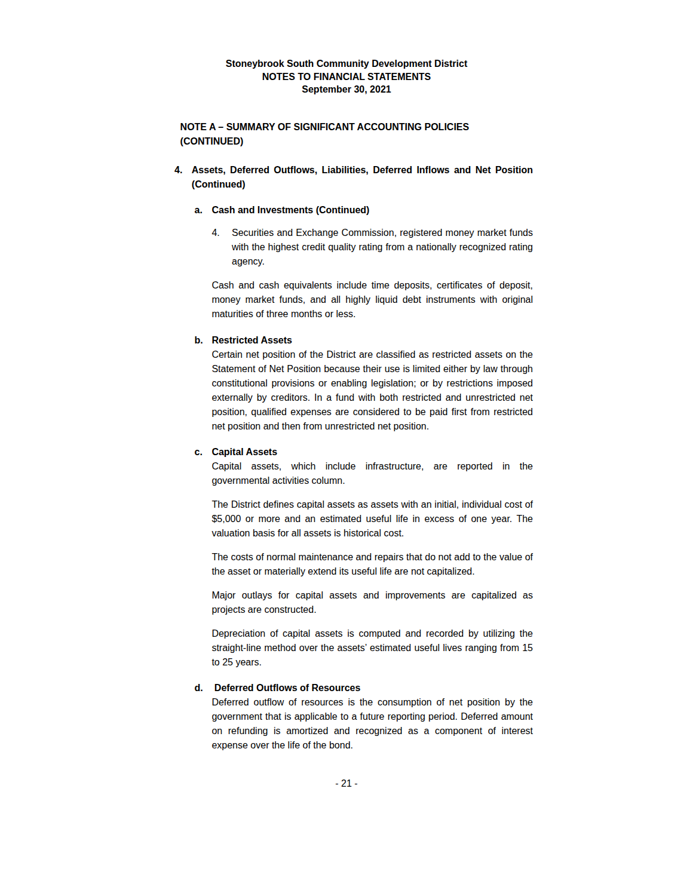Stoneybrook South Community Development District
NOTES TO FINANCIAL STATEMENTS
September 30, 2021
NOTE A – SUMMARY OF SIGNIFICANT ACCOUNTING POLICIES (CONTINUED)
4. Assets, Deferred Outflows, Liabilities, Deferred Inflows and Net Position (Continued)
a. Cash and Investments (Continued)
4. Securities and Exchange Commission, registered money market funds with the highest credit quality rating from a nationally recognized rating agency.
Cash and cash equivalents include time deposits, certificates of deposit, money market funds, and all highly liquid debt instruments with original maturities of three months or less.
b. Restricted Assets
Certain net position of the District are classified as restricted assets on the Statement of Net Position because their use is limited either by law through constitutional provisions or enabling legislation; or by restrictions imposed externally by creditors. In a fund with both restricted and unrestricted net position, qualified expenses are considered to be paid first from restricted net position and then from unrestricted net position.
c. Capital Assets
Capital assets, which include infrastructure, are reported in the governmental activities column.
The District defines capital assets as assets with an initial, individual cost of $5,000 or more and an estimated useful life in excess of one year. The valuation basis for all assets is historical cost.
The costs of normal maintenance and repairs that do not add to the value of the asset or materially extend its useful life are not capitalized.
Major outlays for capital assets and improvements are capitalized as projects are constructed.
Depreciation of capital assets is computed and recorded by utilizing the straight-line method over the assets’ estimated useful lives ranging from 15 to 25 years.
d. Deferred Outflows of Resources
Deferred outflow of resources is the consumption of net position by the government that is applicable to a future reporting period. Deferred amount on refunding is amortized and recognized as a component of interest expense over the life of the bond.
- 21 -